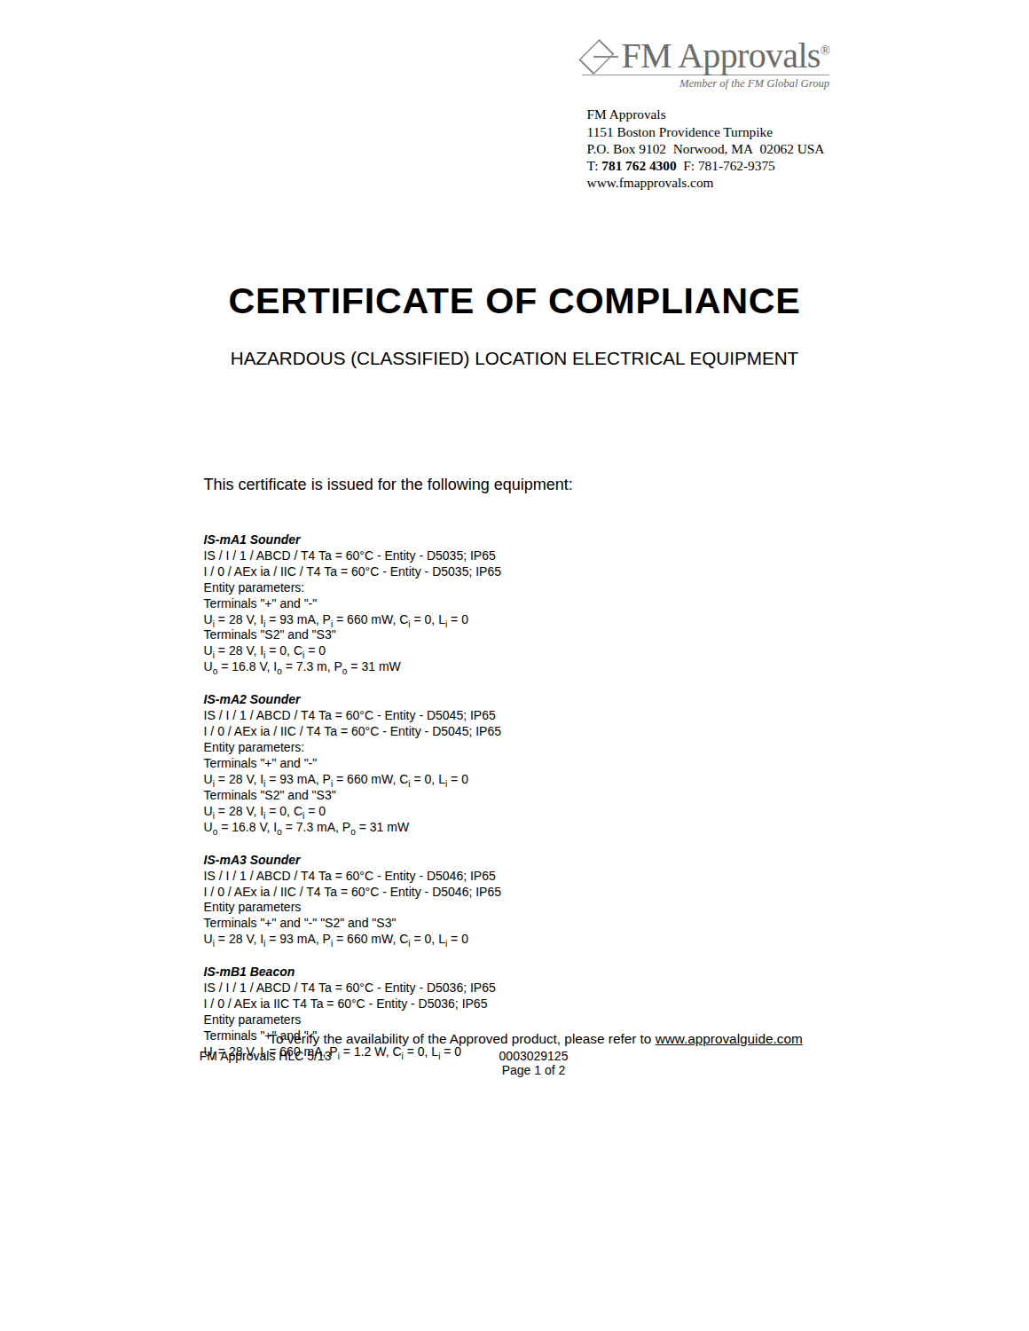FM Approvals®
Member of the FM Global Group
FM Approvals
1151 Boston Providence Turnpike
P.O. Box 9102 Norwood, MA 02062 USA
T: 781 762 4300 F: 781-762-9375 www.fmapprovals.com
CERTIFICATE OF COMPLIANCE
HAZARDOUS (CLASSIFIED) LOCATION ELECTRICAL EQUIPMENT
This certificate is issued for the following equipment:
IS-mA1 Sounder
IS / I / 1 / ABCD / T4 Ta = 60°C - Entity - D5035; IP65
I / 0 / AEx ia / IIC / T4 Ta = 60°C - Entity - D5035; IP65
Entity parameters:
Terminals "+" and "-"
Ui = 28 V, Ii = 93 mA, Pi = 660 mW, Ci = 0, Li = 0
Terminals "S2" and "S3"
Ui = 28 V, Ii = 0, Ci = 0
Uo = 16.8 V, Io = 7.3 m, Po = 31 mW
IS-mA2 Sounder
IS / I / 1 / ABCD / T4 Ta = 60°C - Entity - D5045; IP65
I / 0 / AEx ia / IIC / T4 Ta = 60°C - Entity - D5045; IP65
Entity parameters:
Terminals "+" and "-"
Ui = 28 V, Ii = 93 mA, Pi = 660 mW, Ci = 0, Li = 0
Terminals "S2" and "S3"
Ui = 28 V, Ii = 0, Ci = 0
Uo = 16.8 V, Io = 7.3 mA, Po = 31 mW
IS-mA3 Sounder
IS / I / 1 / ABCD / T4 Ta = 60°C - Entity - D5046; IP65
I / 0 / AEx ia / IIC / T4 Ta = 60°C - Entity - D5046; IP65
Entity parameters
Terminals "+" and "-" "S2" and "S3"
Ui = 28 V, Ii = 93 mA, Pi = 660 mW, Ci = 0, Li = 0
IS-mB1 Beacon
IS / I / 1 / ABCD / T4 Ta = 60°C - Entity - D5036; IP65
I / 0 / AEx ia IIC T4 Ta = 60°C - Entity - D5036; IP65
Entity parameters
Terminals "+" and "-"
Ui = 28 V, Ii = 660 mA, Pi = 1.2 W, Ci = 0, Li = 0
To verify the availability of the Approved product, please refer to www.approvalguide.com
FM Approvals HLC 5/13
0003029125 Page 1 of 2